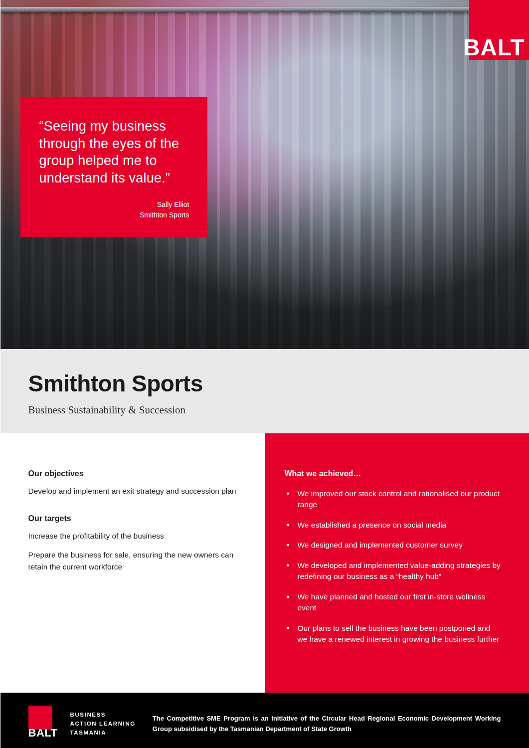BALT
“Seeing my business through the eyes of the group helped me to understand its value.”
Sally Elliot
Smithton Sports
Smithton Sports
Business Sustainability & Succession
Our objectives
Develop and implement an exit strategy and succession plan
Our targets
Increase the profitability of the business
Prepare the business for sale, ensuring the new owners can retain the current workforce
What we achieved…
We improved our stock control and rationalised our product range
We established a presence on social media
We designed and implemented customer survey
We developed and implemented value-adding strategies by redefining our business as a “healthy hub”
We have planned and hosted our first in-store wellness event
Our plans to sell the business have been postponed and we have a renewed interest in growing the business further
BALT
Business
Action Learning
Tasmania
The Competitive SME Program is an initiative of the Circular Head Regional Economic Development Working Group subsidised by the Tasmanian Department of State Growth